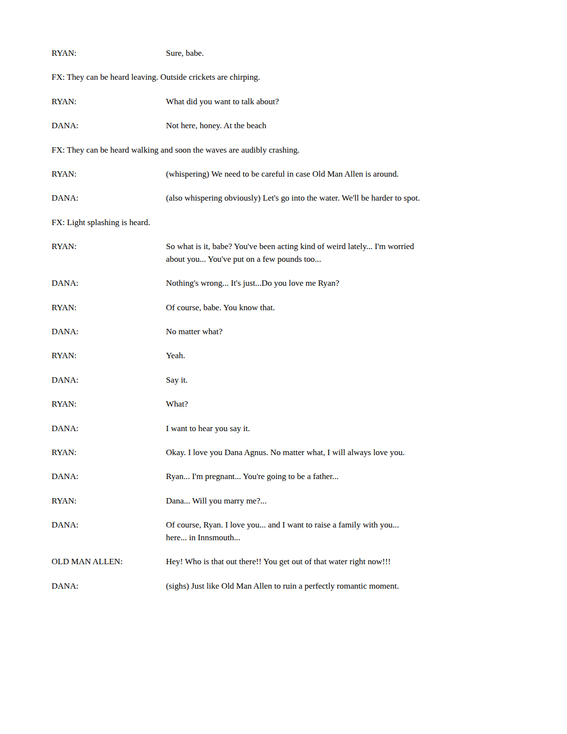RYAN:
Sure, babe.
FX: They can be heard leaving. Outside crickets are chirping.
RYAN:
What did you want to talk about?
DANA:
Not here, honey. At the beach
FX: They can be heard walking and soon the waves are audibly crashing.
RYAN:
(whispering) We need to be careful in case Old Man Allen is around.
DANA:
(also whispering obviously) Let's go into the water. We'll be harder to spot.
FX: Light splashing is heard.
RYAN:
So what is it, babe? You've been acting kind of weird lately... I'm worried about you... You've put on a few pounds too...
DANA:
Nothing's wrong... It's just...Do you love me Ryan?
RYAN:
Of course, babe. You know that.
DANA:
No matter what?
RYAN:
Yeah.
DANA:
Say it.
RYAN:
What?
DANA:
I want to hear you say it.
RYAN:
Okay. I love you Dana Agnus. No matter what, I will always love you.
DANA:
Ryan... I'm pregnant... You're going to be a father...
RYAN:
Dana... Will you marry me?...
DANA:
Of course, Ryan. I love you... and I want to raise a family with you... here... in Innsmouth...
OLD MAN ALLEN:
Hey! Who is that out there!! You get out of that water right now!!!
DANA:
(sighs) Just like Old Man Allen to ruin a perfectly romantic moment.